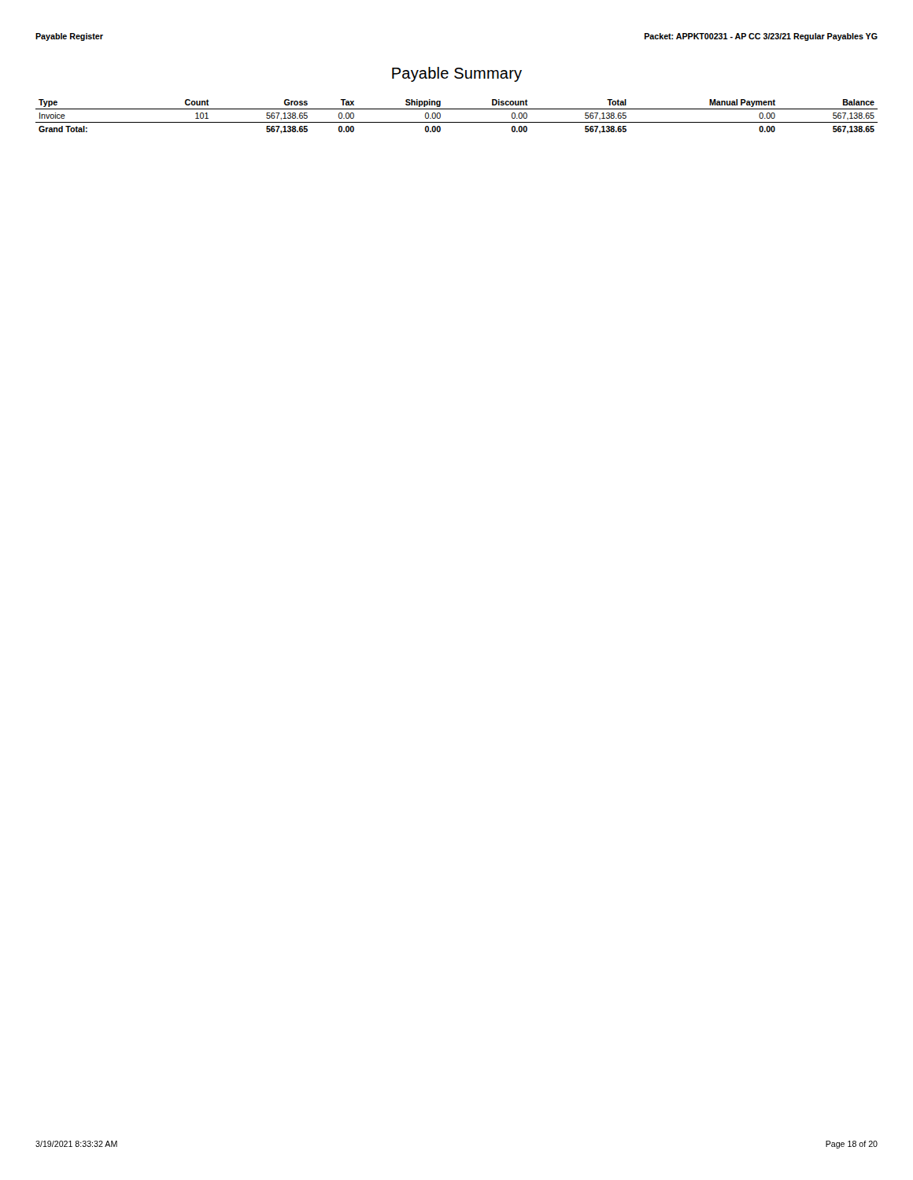Payable Register Packet: APPKT00231 - AP CC 3/23/21 Regular Payables YG
Payable Summary
| Type | Count | Gross | Tax | Shipping | Discount | Total | Manual Payment | Balance |
| --- | --- | --- | --- | --- | --- | --- | --- | --- |
| Invoice | 101 | 567,138.65 | 0.00 | 0.00 | 0.00 | 567,138.65 | 0.00 | 567,138.65 |
| Grand Total: | | 567,138.65 | 0.00 | 0.00 | 0.00 | 567,138.65 | 0.00 | 567,138.65 |
3/19/2021 8:33:32 AM Page 18 of 20